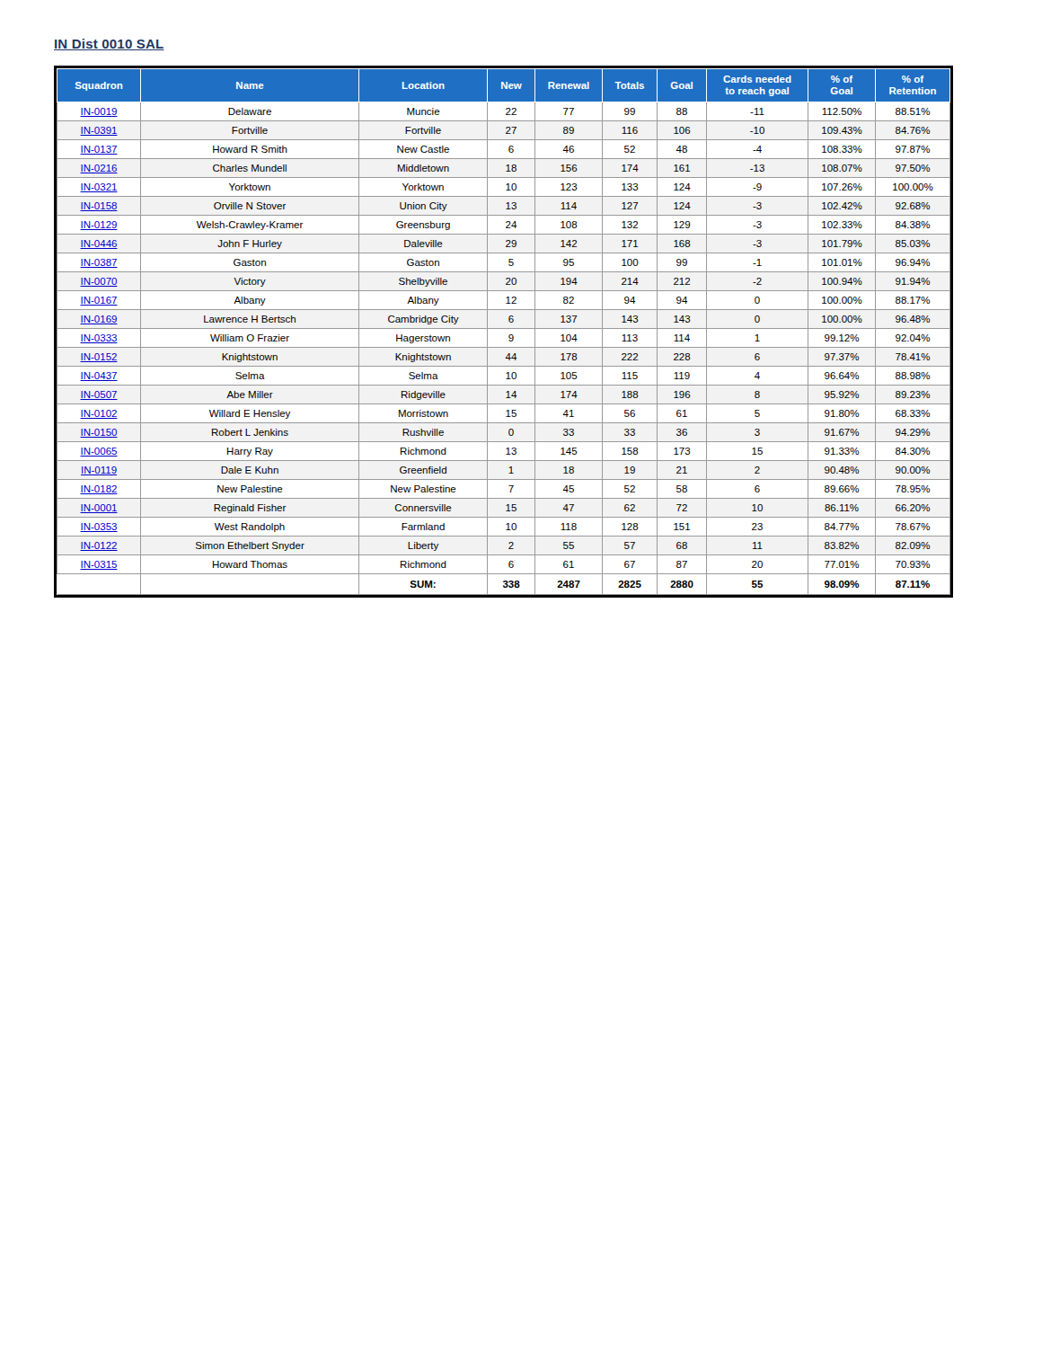IN Dist 0010 SAL
| Squadron | Name | Location | New | Renewal | Totals | Goal | Cards needed to reach goal | % of Goal | % of Retention |
| --- | --- | --- | --- | --- | --- | --- | --- | --- | --- |
| IN-0019 | Delaware | Muncie | 22 | 77 | 99 | 88 | -11 | 112.50% | 88.51% |
| IN-0391 | Fortville | Fortville | 27 | 89 | 116 | 106 | -10 | 109.43% | 84.76% |
| IN-0137 | Howard R Smith | New Castle | 6 | 46 | 52 | 48 | -4 | 108.33% | 97.87% |
| IN-0216 | Charles Mundell | Middletown | 18 | 156 | 174 | 161 | -13 | 108.07% | 97.50% |
| IN-0321 | Yorktown | Yorktown | 10 | 123 | 133 | 124 | -9 | 107.26% | 100.00% |
| IN-0158 | Orville N Stover | Union City | 13 | 114 | 127 | 124 | -3 | 102.42% | 92.68% |
| IN-0129 | Welsh-Crawley-Kramer | Greensburg | 24 | 108 | 132 | 129 | -3 | 102.33% | 84.38% |
| IN-0446 | John F Hurley | Daleville | 29 | 142 | 171 | 168 | -3 | 101.79% | 85.03% |
| IN-0387 | Gaston | Gaston | 5 | 95 | 100 | 99 | -1 | 101.01% | 96.94% |
| IN-0070 | Victory | Shelbyville | 20 | 194 | 214 | 212 | -2 | 100.94% | 91.94% |
| IN-0167 | Albany | Albany | 12 | 82 | 94 | 94 | 0 | 100.00% | 88.17% |
| IN-0169 | Lawrence H Bertsch | Cambridge City | 6 | 137 | 143 | 143 | 0 | 100.00% | 96.48% |
| IN-0333 | William O Frazier | Hagerstown | 9 | 104 | 113 | 114 | 1 | 99.12% | 92.04% |
| IN-0152 | Knightstown | Knightstown | 44 | 178 | 222 | 228 | 6 | 97.37% | 78.41% |
| IN-0437 | Selma | Selma | 10 | 105 | 115 | 119 | 4 | 96.64% | 88.98% |
| IN-0507 | Abe Miller | Ridgeville | 14 | 174 | 188 | 196 | 8 | 95.92% | 89.23% |
| IN-0102 | Willard E Hensley | Morristown | 15 | 41 | 56 | 61 | 5 | 91.80% | 68.33% |
| IN-0150 | Robert L Jenkins | Rushville | 0 | 33 | 33 | 36 | 3 | 91.67% | 94.29% |
| IN-0065 | Harry Ray | Richmond | 13 | 145 | 158 | 173 | 15 | 91.33% | 84.30% |
| IN-0119 | Dale E Kuhn | Greenfield | 1 | 18 | 19 | 21 | 2 | 90.48% | 90.00% |
| IN-0182 | New Palestine | New Palestine | 7 | 45 | 52 | 58 | 6 | 89.66% | 78.95% |
| IN-0001 | Reginald Fisher | Connersville | 15 | 47 | 62 | 72 | 10 | 86.11% | 66.20% |
| IN-0353 | West Randolph | Farmland | 10 | 118 | 128 | 151 | 23 | 84.77% | 78.67% |
| IN-0122 | Simon Ethelbert Snyder | Liberty | 2 | 55 | 57 | 68 | 11 | 83.82% | 82.09% |
| IN-0315 | Howard Thomas | Richmond | 6 | 61 | 67 | 87 | 20 | 77.01% | 70.93% |
| | | SUM: | 338 | 2487 | 2825 | 2880 | 55 | 98.09% | 87.11% |